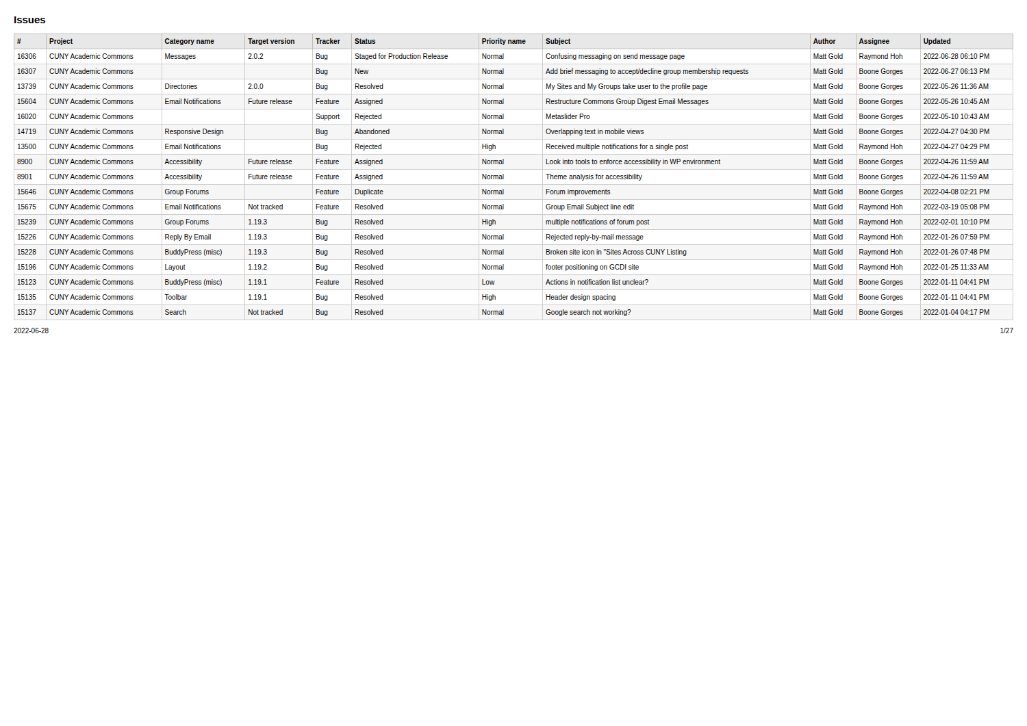Issues
| # | Project | Category name | Target version | Tracker | Status | Priority name | Subject | Author | Assignee | Updated |
| --- | --- | --- | --- | --- | --- | --- | --- | --- | --- | --- |
| 16306 | CUNY Academic Commons | Messages | 2.0.2 | Bug | Staged for Production Release | Normal | Confusing messaging on send message page | Matt Gold | Raymond Hoh | 2022-06-28 06:10 PM |
| 16307 | CUNY Academic Commons | | | Bug | New | Normal | Add brief messaging to accept/decline group membership requests | Matt Gold | Boone Gorges | 2022-06-27 06:13 PM |
| 13739 | CUNY Academic Commons | Directories | 2.0.0 | Bug | Resolved | Normal | My Sites and My Groups take user to the profile page | Matt Gold | Boone Gorges | 2022-05-26 11:36 AM |
| 15604 | CUNY Academic Commons | Email Notifications | Future release | Feature | Assigned | Normal | Restructure Commons Group Digest Email Messages | Matt Gold | Boone Gorges | 2022-05-26 10:45 AM |
| 16020 | CUNY Academic Commons | | | Support | Rejected | Normal | Metaslider Pro | Matt Gold | Boone Gorges | 2022-05-10 10:43 AM |
| 14719 | CUNY Academic Commons | Responsive Design | | Bug | Abandoned | Normal | Overlapping text in mobile views | Matt Gold | Boone Gorges | 2022-04-27 04:30 PM |
| 13500 | CUNY Academic Commons | Email Notifications | | Bug | Rejected | High | Received multiple notifications for a single post | Matt Gold | Raymond Hoh | 2022-04-27 04:29 PM |
| 8900 | CUNY Academic Commons | Accessibility | Future release | Feature | Assigned | Normal | Look into tools to enforce accessibility in WP environment | Matt Gold | Boone Gorges | 2022-04-26 11:59 AM |
| 8901 | CUNY Academic Commons | Accessibility | Future release | Feature | Assigned | Normal | Theme analysis for accessibility | Matt Gold | Boone Gorges | 2022-04-26 11:59 AM |
| 15646 | CUNY Academic Commons | Group Forums | | Feature | Duplicate | Normal | Forum improvements | Matt Gold | Boone Gorges | 2022-04-08 02:21 PM |
| 15675 | CUNY Academic Commons | Email Notifications | Not tracked | Feature | Resolved | Normal | Group Email Subject line edit | Matt Gold | Raymond Hoh | 2022-03-19 05:08 PM |
| 15239 | CUNY Academic Commons | Group Forums | 1.19.3 | Bug | Resolved | High | multiple notifications of forum post | Matt Gold | Raymond Hoh | 2022-02-01 10:10 PM |
| 15226 | CUNY Academic Commons | Reply By Email | 1.19.3 | Bug | Resolved | Normal | Rejected reply-by-mail message | Matt Gold | Raymond Hoh | 2022-01-26 07:59 PM |
| 15228 | CUNY Academic Commons | BuddyPress (misc) | 1.19.3 | Bug | Resolved | Normal | Broken site icon in "Sites Across CUNY Listing | Matt Gold | Raymond Hoh | 2022-01-26 07:48 PM |
| 15196 | CUNY Academic Commons | Layout | 1.19.2 | Bug | Resolved | Normal | footer positioning on GCDI site | Matt Gold | Raymond Hoh | 2022-01-25 11:33 AM |
| 15123 | CUNY Academic Commons | BuddyPress (misc) | 1.19.1 | Feature | Resolved | Low | Actions in notification list unclear? | Matt Gold | Boone Gorges | 2022-01-11 04:41 PM |
| 15135 | CUNY Academic Commons | Toolbar | 1.19.1 | Bug | Resolved | High | Header design spacing | Matt Gold | Boone Gorges | 2022-01-11 04:41 PM |
| 15137 | CUNY Academic Commons | Search | Not tracked | Bug | Resolved | Normal | Google search not working? | Matt Gold | Boone Gorges | 2022-01-04 04:17 PM |
2022-06-28 1/27